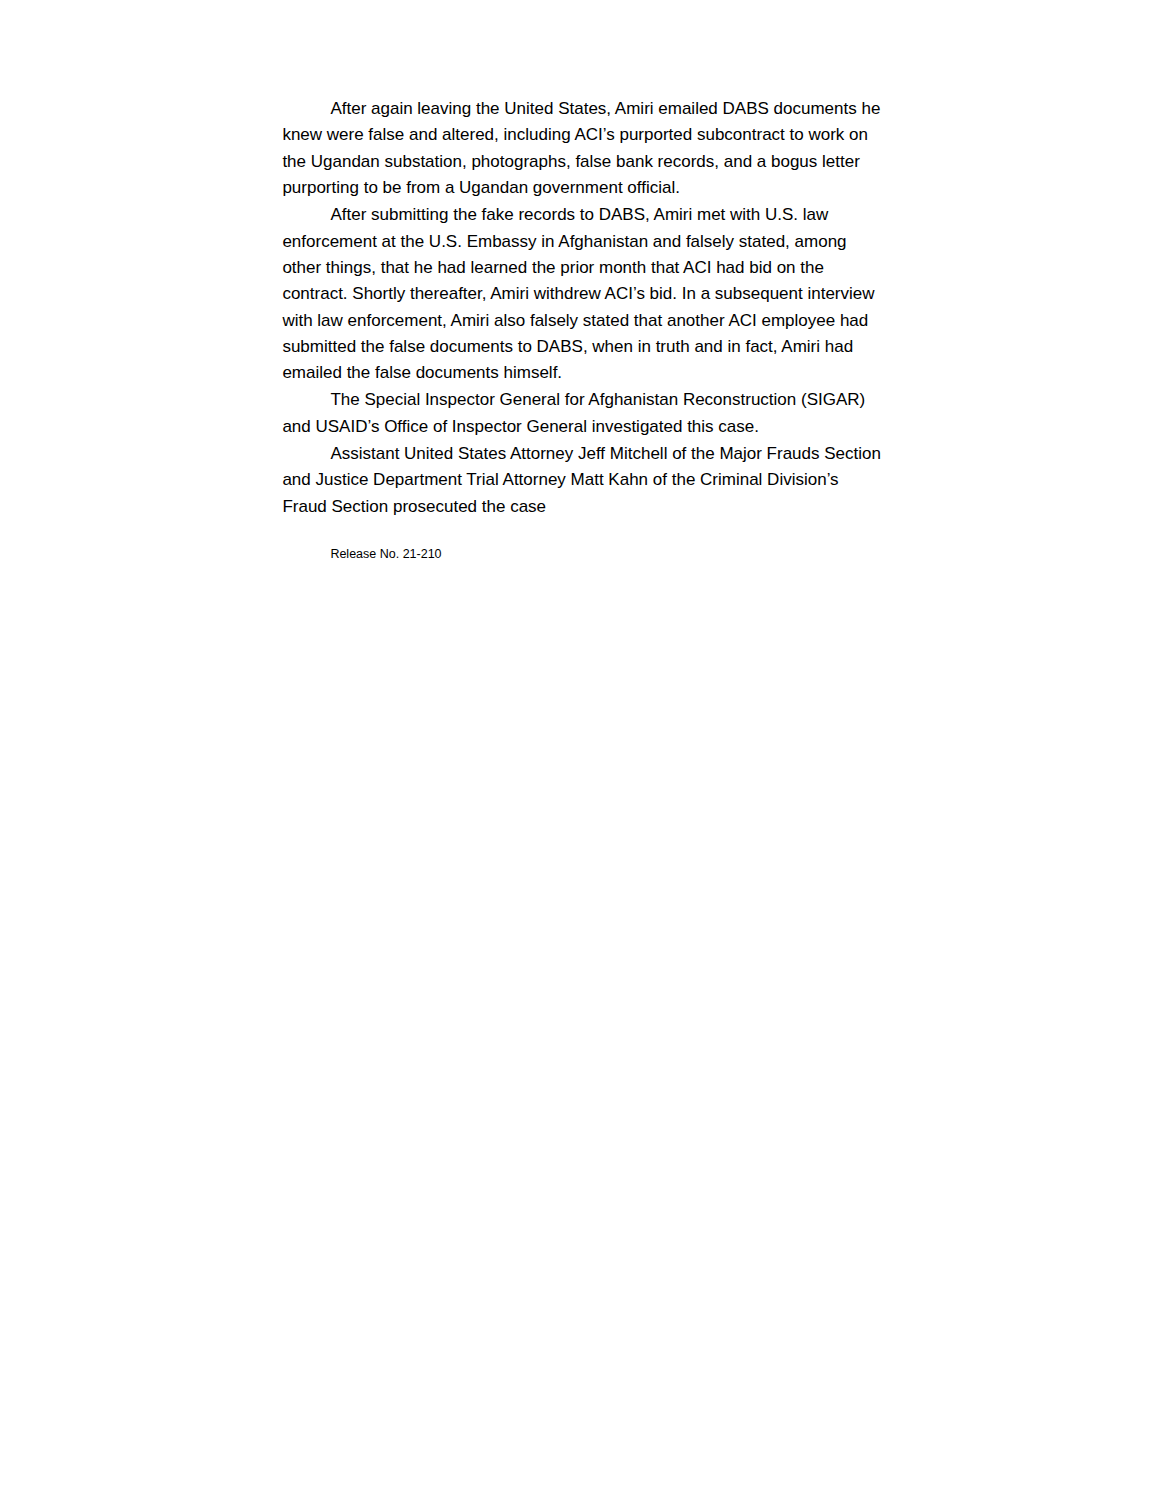After again leaving the United States, Amiri emailed DABS documents he knew were false and altered, including ACI’s purported subcontract to work on the Ugandan substation, photographs, false bank records, and a bogus letter purporting to be from a Ugandan government official.
After submitting the fake records to DABS, Amiri met with U.S. law enforcement at the U.S. Embassy in Afghanistan and falsely stated, among other things, that he had learned the prior month that ACI had bid on the contract. Shortly thereafter, Amiri withdrew ACI’s bid. In a subsequent interview with law enforcement, Amiri also falsely stated that another ACI employee had submitted the false documents to DABS, when in truth and in fact, Amiri had emailed the false documents himself.
The Special Inspector General for Afghanistan Reconstruction (SIGAR) and USAID’s Office of Inspector General investigated this case.
Assistant United States Attorney Jeff Mitchell of the Major Frauds Section and Justice Department Trial Attorney Matt Kahn of the Criminal Division’s Fraud Section prosecuted the case
Release No. 21-210